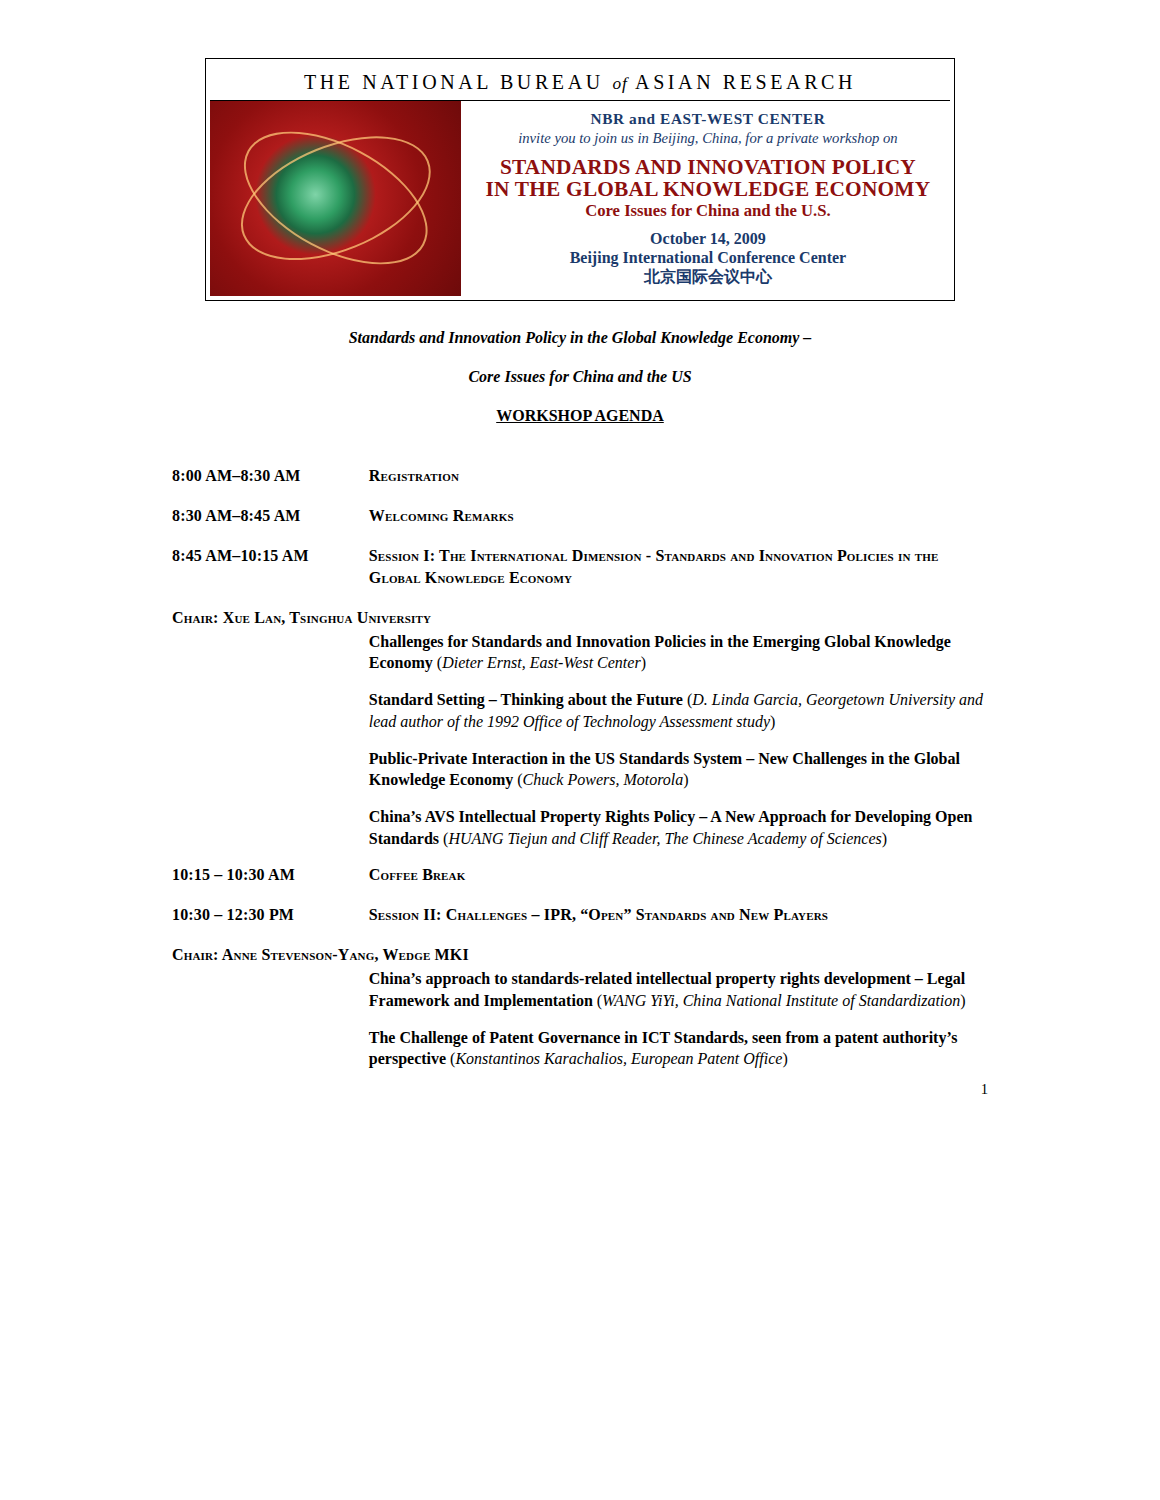THE NATIONAL BUREAU of ASIAN RESEARCH
NBR and EAST-WEST CENTER
invite you to join us in Beijing, China, for a private workshop on
STANDARDS AND INNOVATION POLICY
IN THE GLOBAL KNOWLEDGE ECONOMY
Core Issues for China and the U.S.
October 14, 2009
Beijing International Conference Center
北京国际会议中心
Standards and Innovation Policy in the Global Knowledge Economy –
Core Issues for China and the US
WORKSHOP AGENDA
8:00 AM–8:30 AM
Registration
8:30 AM–8:45 AM
Welcoming Remarks
8:45 AM–10:15 AM
Session I: The International Dimension - Standards and Innovation Policies in the Global Knowledge Economy
Chair: Xue Lan, Tsinghua University
Challenges for Standards and Innovation Policies in the Emerging Global Knowledge Economy (Dieter Ernst, East-West Center)
Standard Setting – Thinking about the Future (D. Linda Garcia, Georgetown University and lead author of the 1992 Office of Technology Assessment study)
Public-Private Interaction in the US Standards System – New Challenges in the Global Knowledge Economy (Chuck Powers, Motorola)
China’s AVS Intellectual Property Rights Policy – A New Approach for Developing Open Standards (HUANG Tiejun and Cliff Reader, The Chinese Academy of Sciences)
10:15 – 10:30 AM
Coffee Break
10:30 – 12:30 PM
Session II: Challenges – IPR, “Open” Standards and New Players
Chair: Anne Stevenson-Yang, Wedge MKI
China’s approach to standards-related intellectual property rights development – Legal Framework and Implementation (WANG YiYi, China National Institute of Standardization)
The Challenge of Patent Governance in ICT Standards, seen from a patent authority’s perspective (Konstantinos Karachalios, European Patent Office)
1